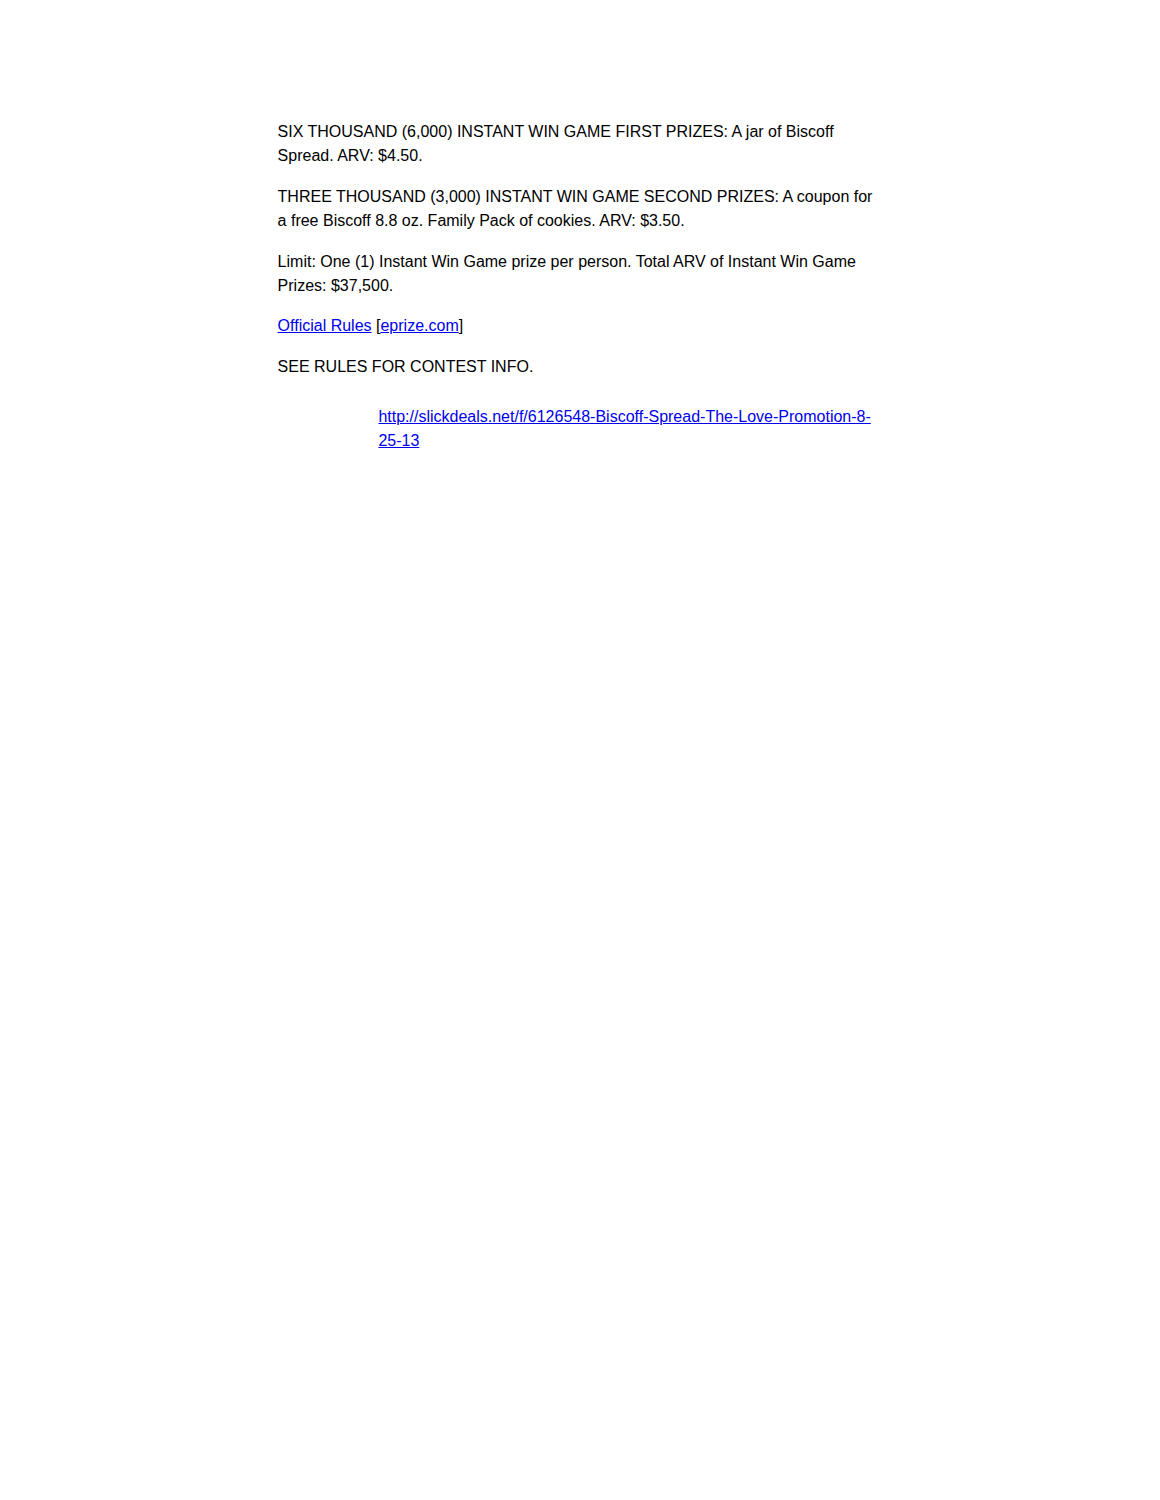SIX THOUSAND (6,000) INSTANT WIN GAME FIRST PRIZES: A jar of Biscoff Spread. ARV: $4.50.
THREE THOUSAND (3,000) INSTANT WIN GAME SECOND PRIZES: A coupon for a free Biscoff 8.8 oz. Family Pack of cookies. ARV: $3.50.
Limit: One (1) Instant Win Game prize per person. Total ARV of Instant Win Game Prizes: $37,500.
Official Rules [eprize.com]
SEE RULES FOR CONTEST INFO.
http://slickdeals.net/f/6126548-Biscoff-Spread-The-Love-Promotion-8-25-13